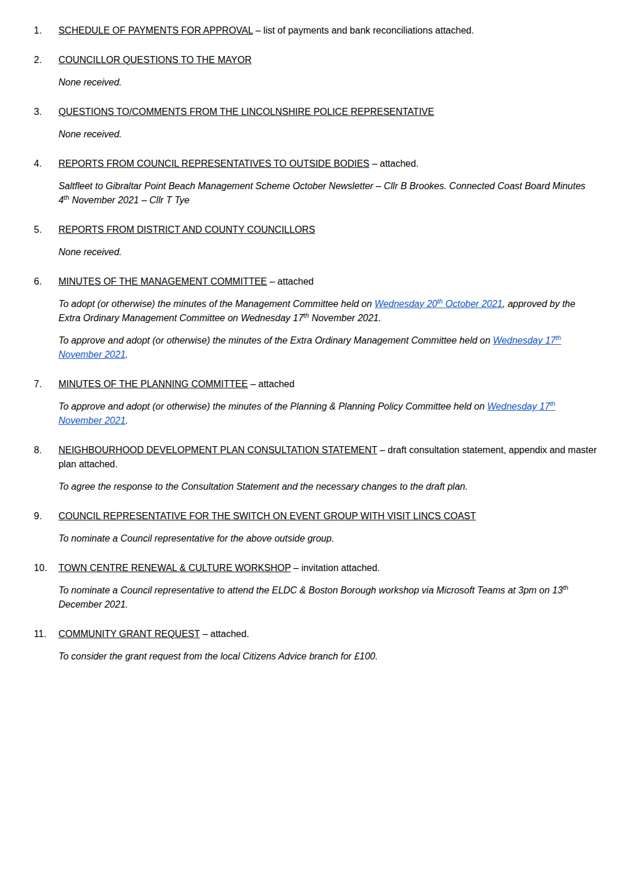SCHEDULE OF PAYMENTS FOR APPROVAL – list of payments and bank reconciliations attached.
COUNCILLOR QUESTIONS TO THE MAYOR
None received.
QUESTIONS TO/COMMENTS FROM THE LINCOLNSHIRE POLICE REPRESENTATIVE
None received.
REPORTS FROM COUNCIL REPRESENTATIVES TO OUTSIDE BODIES – attached.
Saltfleet to Gibraltar Point Beach Management Scheme October Newsletter – Cllr B Brookes. Connected Coast Board Minutes 4th November 2021 – Cllr T Tye
REPORTS FROM DISTRICT AND COUNTY COUNCILLORS
None received.
MINUTES OF THE MANAGEMENT COMMITTEE – attached
To adopt (or otherwise) the minutes of the Management Committee held on Wednesday 20th October 2021, approved by the Extra Ordinary Management Committee on Wednesday 17th November 2021.
To approve and adopt (or otherwise) the minutes of the Extra Ordinary Management Committee held on Wednesday 17th November 2021.
MINUTES OF THE PLANNING COMMITTEE – attached
To approve and adopt (or otherwise) the minutes of the Planning & Planning Policy Committee held on Wednesday 17th November 2021.
NEIGHBOURHOOD DEVELOPMENT PLAN CONSULTATION STATEMENT – draft consultation statement, appendix and master plan attached.
To agree the response to the Consultation Statement and the necessary changes to the draft plan.
COUNCIL REPRESENTATIVE FOR THE SWITCH ON EVENT GROUP WITH VISIT LINCS COAST
To nominate a Council representative for the above outside group.
TOWN CENTRE RENEWAL & CULTURE WORKSHOP – invitation attached.
To nominate a Council representative to attend the ELDC & Boston Borough workshop via Microsoft Teams at 3pm on 13th December 2021.
COMMUNITY GRANT REQUEST – attached.
To consider the grant request from the local Citizens Advice branch for £100.